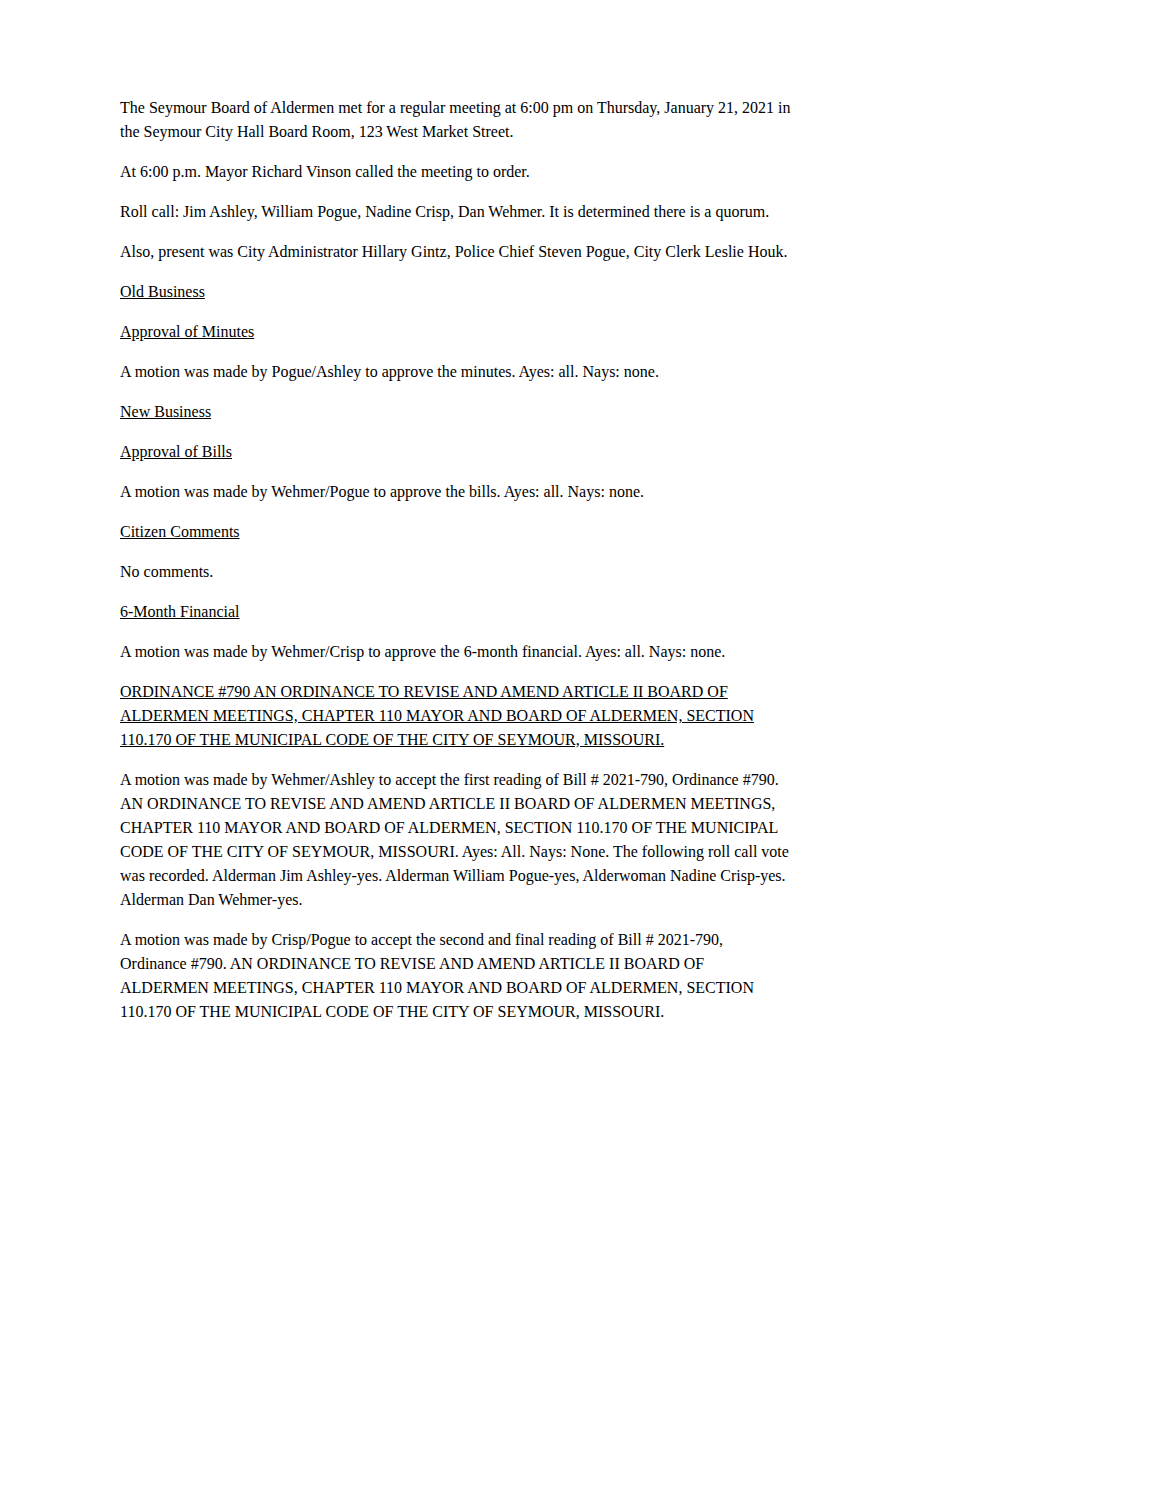The Seymour Board of Aldermen met for a regular meeting at 6:00 pm on Thursday, January 21, 2021 in the Seymour City Hall Board Room, 123 West Market Street.
At 6:00 p.m. Mayor Richard Vinson called the meeting to order.
Roll call: Jim Ashley, William Pogue, Nadine Crisp, Dan Wehmer. It is determined there is a quorum.
Also, present was City Administrator Hillary Gintz, Police Chief Steven Pogue, City Clerk Leslie Houk.
Old Business
Approval of Minutes
A motion was made by Pogue/Ashley to approve the minutes. Ayes: all. Nays: none.
New Business
Approval of Bills
A motion was made by Wehmer/Pogue to approve the bills. Ayes: all. Nays: none.
Citizen Comments
No comments.
6-Month Financial
A motion was made by Wehmer/Crisp to approve the 6-month financial. Ayes: all. Nays: none.
ORDINANCE #790 AN ORDINANCE TO REVISE AND AMEND ARTICLE II BOARD OF ALDERMEN MEETINGS, CHAPTER 110 MAYOR AND BOARD OF ALDERMEN, SECTION 110.170 OF THE MUNICIPAL CODE OF THE CITY OF SEYMOUR, MISSOURI.
A motion was made by Wehmer/Ashley to accept the first reading of Bill # 2021-790, Ordinance #790. AN ORDINANCE TO REVISE AND AMEND ARTICLE II BOARD OF ALDERMEN MEETINGS, CHAPTER 110 MAYOR AND BOARD OF ALDERMEN, SECTION 110.170 OF THE MUNICIPAL CODE OF THE CITY OF SEYMOUR, MISSOURI. Ayes: All. Nays: None. The following roll call vote was recorded. Alderman Jim Ashley-yes. Alderman William Pogue-yes, Alderwoman Nadine Crisp-yes. Alderman Dan Wehmer-yes.
A motion was made by Crisp/Pogue to accept the second and final reading of Bill # 2021-790, Ordinance #790. AN ORDINANCE TO REVISE AND AMEND ARTICLE II BOARD OF ALDERMEN MEETINGS, CHAPTER 110 MAYOR AND BOARD OF ALDERMEN, SECTION 110.170 OF THE MUNICIPAL CODE OF THE CITY OF SEYMOUR, MISSOURI.